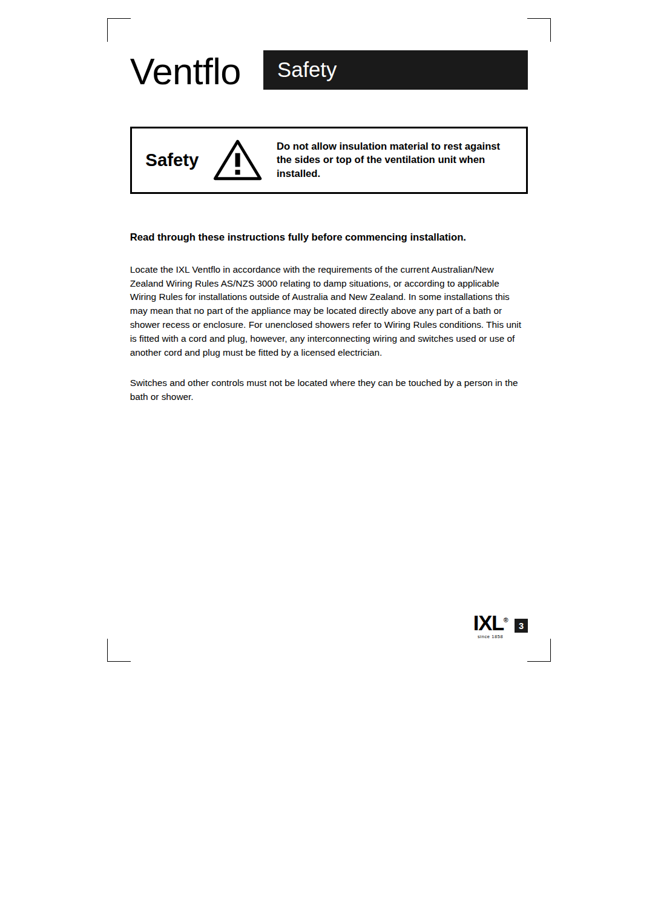Ventflo
Safety
Safety
Do not allow insulation material to rest against the sides or top of the ventilation unit when installed.
Read through these instructions fully before commencing installation.
Locate the IXL Ventflo in accordance with the requirements of the current Australian/New Zealand Wiring Rules AS/NZS 3000 relating to damp situations, or according to applicable Wiring Rules for installations outside of Australia and New Zealand. In some installations this may mean that no part of the appliance may be located directly above any part of a bath or shower recess or enclosure. For unenclosed showers refer to Wiring Rules conditions. This unit is fitted with a cord and plug, however, any interconnecting wiring and switches used or use of another cord and plug must be fitted by a licensed electrician.
Switches and other controls must not be located where they can be touched by a person in the bath or shower.
IXL®
since 1858
3